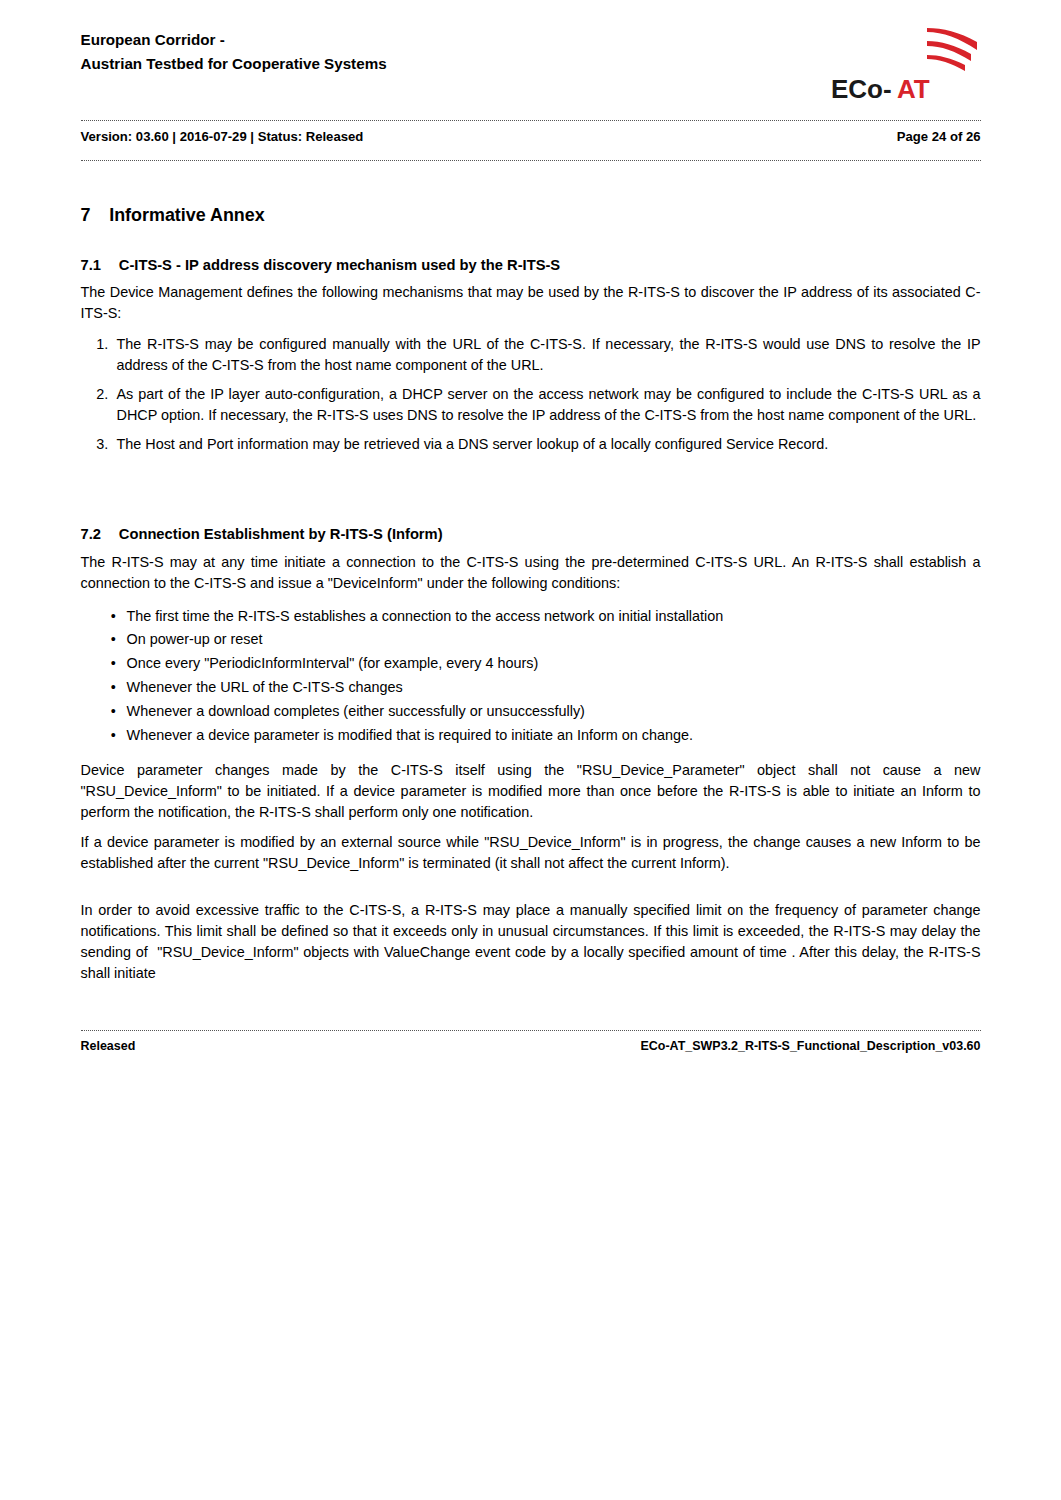European Corridor -
Austrian Testbed for Cooperative Systems
ECo- AT
Version: 03.60 | 2016-07-29 | Status: Released Page 24 of 26
7 Informative Annex
7.1 C-ITS-S - IP address discovery mechanism used by the R-ITS-S
The Device Management defines the following mechanisms that may be used by the R-ITS-S to discover the IP address of its associated C-ITS-S:
The R-ITS-S may be configured manually with the URL of the C-ITS-S. If necessary, the R-ITS-S would use DNS to resolve the IP address of the C-ITS-S from the host name component of the URL.
As part of the IP layer auto-configuration, a DHCP server on the access network may be configured to include the C-ITS-S URL as a DHCP option. If necessary, the R-ITS-S uses DNS to resolve the IP address of the C-ITS-S from the host name component of the URL.
The Host and Port information may be retrieved via a DNS server lookup of a locally configured Service Record.
7.2 Connection Establishment by R-ITS-S (Inform)
The R-ITS-S may at any time initiate a connection to the C-ITS-S using the pre-determined C-ITS-S URL. An R-ITS-S shall establish a connection to the C-ITS-S and issue a "DeviceInform" under the following conditions:
The first time the R-ITS-S establishes a connection to the access network on initial installation
On power-up or reset
Once every "PeriodicInformInterval" (for example, every 4 hours)
Whenever the URL of the C-ITS-S changes
Whenever a download completes (either successfully or unsuccessfully)
Whenever a device parameter is modified that is required to initiate an Inform on change.
Device parameter changes made by the C-ITS-S itself using the "RSU_Device_Parameter" object shall not cause a new "RSU_Device_Inform" to be initiated. If a device parameter is modified more than once before the R-ITS-S is able to initiate an Inform to perform the notification, the R-ITS-S shall perform only one notification.
If a device parameter is modified by an external source while "RSU_Device_Inform" is in progress, the change causes a new Inform to be established after the current "RSU_Device_Inform" is terminated (it shall not affect the current Inform).
In order to avoid excessive traffic to the C-ITS-S, a R-ITS-S may place a manually specified limit on the frequency of parameter change notifications. This limit shall be defined so that it exceeds only in unusual circumstances. If this limit is exceeded, the R-ITS-S may delay the sending of "RSU_Device_Inform" objects with ValueChange event code by a locally specified amount of time . After this delay, the R-ITS-S shall initiate
Released ECo-AT_SWP3.2_R-ITS-S_Functional_Description_v03.60